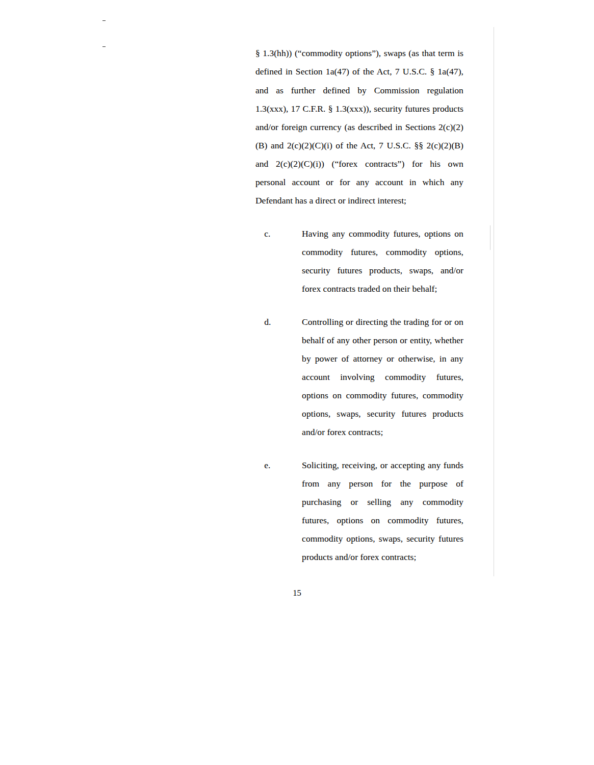§ 1.3(hh)) (“commodity options”), swaps (as that term is defined in Section 1a(47) of the Act, 7 U.S.C. § 1a(47), and as further defined by Commission regulation 1.3(xxx), 17 C.F.R. § 1.3(xxx)), security futures products and/or foreign currency (as described in Sections 2(c)(2)(B) and 2(c)(2)(C)(i) of the Act, 7 U.S.C. §§ 2(c)(2)(B) and 2(c)(2)(C)(i)) (“forex contracts”) for his own personal account or for any account in which any Defendant has a direct or indirect interest;
c. Having any commodity futures, options on commodity futures, commodity options, security futures products, swaps, and/or forex contracts traded on their behalf;
d. Controlling or directing the trading for or on behalf of any other person or entity, whether by power of attorney or otherwise, in any account involving commodity futures, options on commodity futures, commodity options, swaps, security futures products and/or forex contracts;
e. Soliciting, receiving, or accepting any funds from any person for the purpose of purchasing or selling any commodity futures, options on commodity futures, commodity options, swaps, security futures products and/or forex contracts;
15